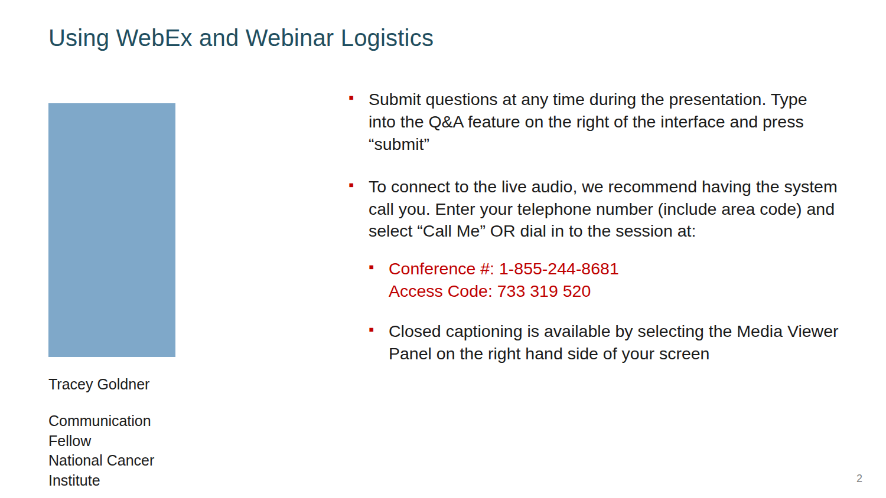Using WebEx and Webinar Logistics
Tracey Goldner
Communication Fellow
National Cancer Institute
Submit questions at any time during the presentation. Type into the Q&A feature on the right of the interface and press “submit”
To connect to the live audio, we recommend having the system call you. Enter your telephone number (include area code) and select “Call Me” OR dial in to the session at:
Conference #: 1-855-244-8681
Access Code: 733 319 520
Closed captioning is available by selecting the Media Viewer Panel on the right hand side of your screen
2